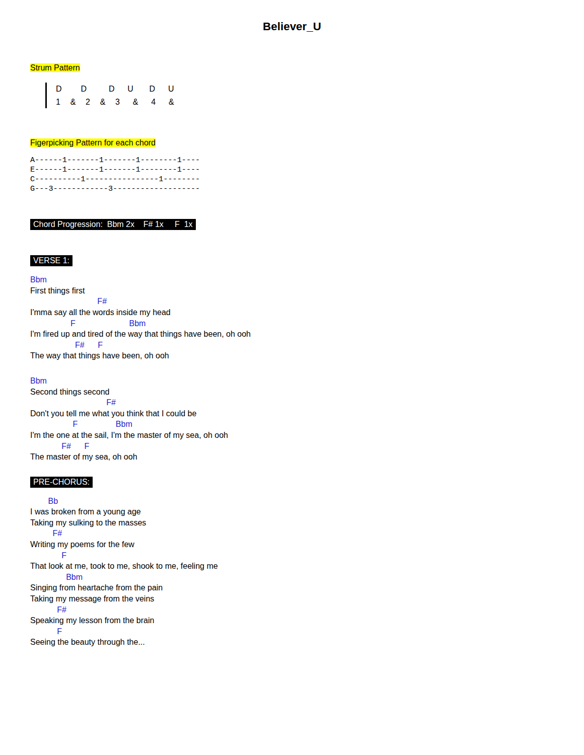Believer_U
B♭ m
F#
F
Strum Pattern
D D D U D U
1 & 2 & 3 & 4 &
Figerpicking Pattern for each chord
A------1-------1-------1--------1----
E------1-------1-------1--------1----
C----------1----------------1--------
G---3------------3-------------------
Chord Progression: Bbm 2x F# 1x F 1x
VERSE 1:
Bbm
First things first
F#
I'mma say all the words inside my head
F Bbm
I'm fired up and tired of the way that things have been, oh ooh
F# F
The way that things have been, oh ooh
Bbm
Second things second
F#
Don't you tell me what you think that I could be
F Bbm
I'm the one at the sail, I'm the master of my sea, oh ooh
F# F
The master of my sea, oh ooh
PRE-CHORUS:
Bb
I was broken from a young age
Taking my sulking to the masses
F#
Writing my poems for the few
F
That look at me, took to me, shook to me, feeling me
Bbm
Singing from heartache from the pain
Taking my message from the veins
F#
Speaking my lesson from the brain
F
Seeing the beauty through the...